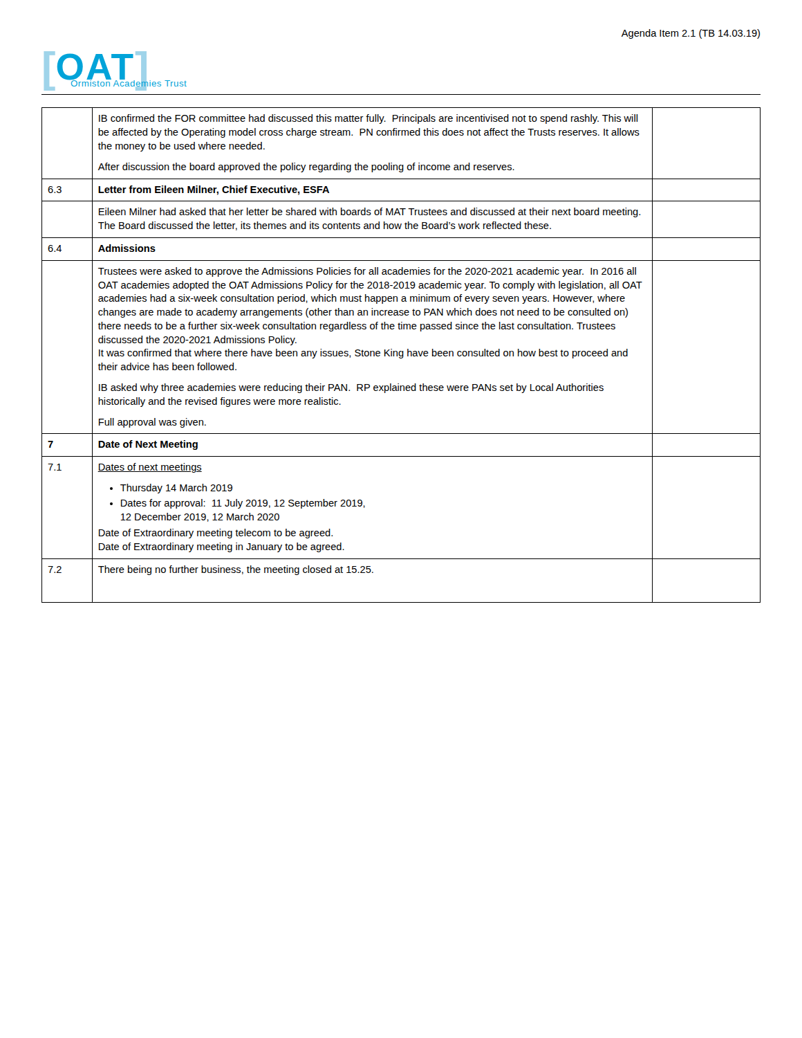Agenda Item 2.1 (TB 14.03.19)
[OAT]
Ormiston Academies Trust
| | IB confirmed the FOR committee had discussed this matter fully. Principals are incentivised not to spend rashly. This will be affected by the Operating model cross charge stream. PN confirmed this does not affect the Trusts reserves. It allows the money to be used where needed. After discussion the board approved the policy regarding the pooling of income and reserves. | |
| 6.3 | Letter from Eileen Milner, Chief Executive, ESFA | |
| | Eileen Milner had asked that her letter be shared with boards of MAT Trustees and discussed at their next board meeting. The Board discussed the letter, its themes and its contents and how the Board’s work reflected these. | |
| 6.4 | Admissions | |
| | Trustees were asked to approve the Admissions Policies for all academies for the 2020-2021 academic year. In 2016 all OAT academies adopted the OAT Admissions Policy for the 2018-2019 academic year. To comply with legislation, all OAT academies had a six-week consultation period, which must happen a minimum of every seven years. However, where changes are made to academy arrangements (other than an increase to PAN which does not need to be consulted on) there needs to be a further six-week consultation regardless of the time passed since the last consultation. Trustees discussed the 2020-2021 Admissions Policy. It was confirmed that where there have been any issues, Stone King have been consulted on how best to proceed and their advice has been followed. IB asked why three academies were reducing their PAN. RP explained these were PANs set by Local Authorities historically and the revised figures were more realistic. Full approval was given. | |
| 7 | Date of Next Meeting | |
| 7.1 | Dates of next meetings Thursday 14 March 2019 Dates for approval: 11 July 2019, 12 September 2019, 12 December 2019, 12 March 2020 Date of Extraordinary meeting telecom to be agreed. Date of Extraordinary meeting in January to be agreed. | |
| 7.2 | There being no further business, the meeting closed at 15.25. | |